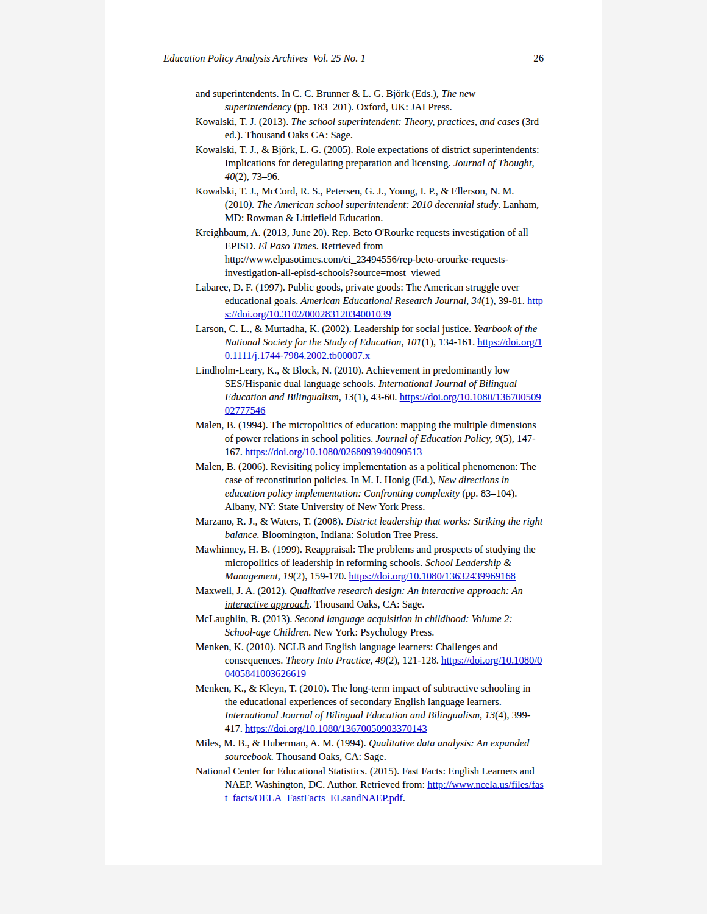Education Policy Analysis Archives Vol. 25 No. 1 26
and superintendents. In C. C. Brunner & L. G. Björk (Eds.), The new superintendency (pp. 183–201). Oxford, UK: JAI Press.
Kowalski, T. J. (2013). The school superintendent: Theory, practices, and cases (3rd ed.). Thousand Oaks CA: Sage.
Kowalski, T. J., & Björk, L. G. (2005). Role expectations of district superintendents: Implications for deregulating preparation and licensing. Journal of Thought, 40(2), 73–96.
Kowalski, T. J., McCord, R. S., Petersen, G. J., Young, I. P., & Ellerson, N. M. (2010). The American school superintendent: 2010 decennial study. Lanham, MD: Rowman & Littlefield Education.
Kreighbaum, A. (2013, June 20). Rep. Beto O'Rourke requests investigation of all EPISD. El Paso Times. Retrieved from http://www.elpasotimes.com/ci_23494556/rep-beto-orourke-requests-investigation-all-episd-schools?source=most_viewed
Labaree, D. F. (1997). Public goods, private goods: The American struggle over educational goals. American Educational Research Journal, 34(1), 39-81. https://doi.org/10.3102/00028312034001039
Larson, C. L., & Murtadha, K. (2002). Leadership for social justice. Yearbook of the National Society for the Study of Education, 101(1), 134-161. https://doi.org/10.1111/j.1744-7984.2002.tb00007.x
Lindholm-Leary, K., & Block, N. (2010). Achievement in predominantly low SES/Hispanic dual language schools. International Journal of Bilingual Education and Bilingualism, 13(1), 43-60. https://doi.org/10.1080/13670050902777546
Malen, B. (1994). The micropolitics of education: mapping the multiple dimensions of power relations in school polities. Journal of Education Policy, 9(5), 147-167. https://doi.org/10.1080/0268093940090513
Malen, B. (2006). Revisiting policy implementation as a political phenomenon: The case of reconstitution policies. In M. I. Honig (Ed.), New directions in education policy implementation: Confronting complexity (pp. 83–104). Albany, NY: State University of New York Press.
Marzano, R. J., & Waters, T. (2008). District leadership that works: Striking the right balance. Bloomington, Indiana: Solution Tree Press.
Mawhinney, H. B. (1999). Reappraisal: The problems and prospects of studying the micropolitics of leadership in reforming schools. School Leadership & Management, 19(2), 159-170. https://doi.org/10.1080/13632439969168
Maxwell, J. A. (2012). Qualitative research design: An interactive approach: An interactive approach. Thousand Oaks, CA: Sage.
McLaughlin, B. (2013). Second language acquisition in childhood: Volume 2: School-age Children. New York: Psychology Press.
Menken, K. (2010). NCLB and English language learners: Challenges and consequences. Theory Into Practice, 49(2), 121-128. https://doi.org/10.1080/00405841003626619
Menken, K., & Kleyn, T. (2010). The long-term impact of subtractive schooling in the educational experiences of secondary English language learners. International Journal of Bilingual Education and Bilingualism, 13(4), 399-417. https://doi.org/10.1080/13670050903370143
Miles, M. B., & Huberman, A. M. (1994). Qualitative data analysis: An expanded sourcebook. Thousand Oaks, CA: Sage.
National Center for Educational Statistics. (2015). Fast Facts: English Learners and NAEP. Washington, DC. Author. Retrieved from: http://www.ncela.us/files/fast_facts/OELA_FastFacts_ELsandNAEP.pdf.